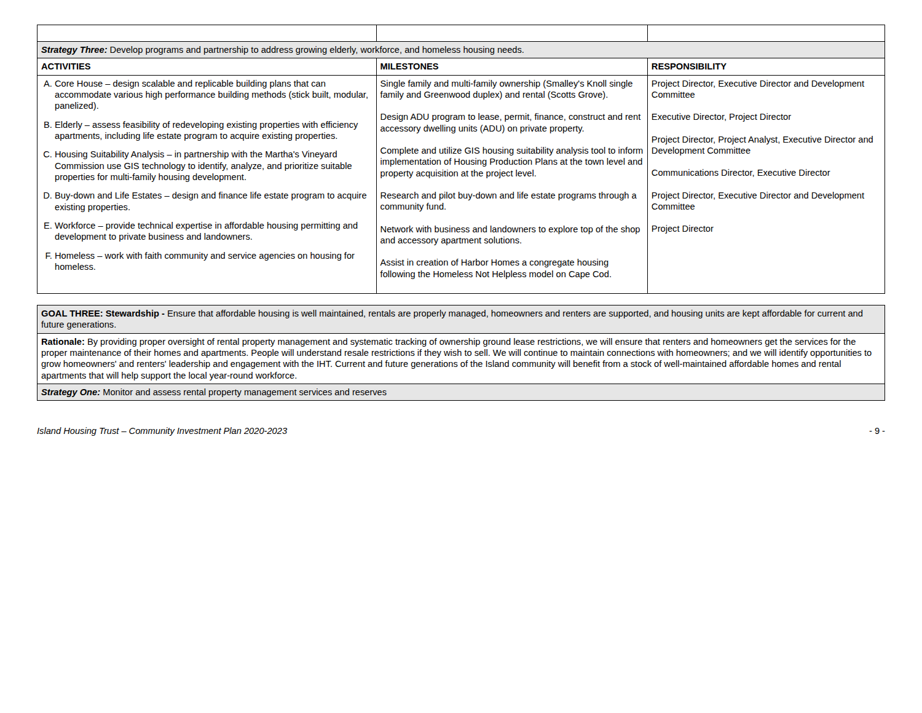| Strategy Three: Develop programs and partnership to address growing elderly, workforce, and homeless housing needs. |
| ACTIVITIES | MILESTONES | RESPONSIBILITY |
| Core House – design scalable and replicable building plans that can accommodate various high performance building methods (stick built, modular, panelized). Elderly – assess feasibility of redeveloping existing properties with efficiency apartments, including life estate program to acquire existing properties. Housing Suitability Analysis – in partnership with the Martha's Vineyard Commission use GIS technology to identify, analyze, and prioritize suitable properties for multi-family housing development. Buy-down and Life Estates – design and finance life estate program to acquire existing properties. Workforce – provide technical expertise in affordable housing permitting and development to private business and landowners. Homeless – work with faith community and service agencies on housing for homeless. | Single family and multi-family ownership (Smalley's Knoll single family and Greenwood duplex) and rental (Scotts Grove). Design ADU program to lease, permit, finance, construct and rent accessory dwelling units (ADU) on private property. Complete and utilize GIS housing suitability analysis tool to inform implementation of Housing Production Plans at the town level and property acquisition at the project level. Research and pilot buy-down and life estate programs through a community fund. Network with business and landowners to explore top of the shop and accessory apartment solutions. Assist in creation of Harbor Homes a congregate housing following the Homeless Not Helpless model on Cape Cod. | Project Director, Executive Director and Development Committee Executive Director, Project Director Project Director, Project Analyst, Executive Director and Development Committee Communications Director, Executive Director Project Director, Executive Director and Development Committee Project Director |
GOAL THREE: Stewardship - Ensure that affordable housing is well maintained, rentals are properly managed, homeowners and renters are supported, and housing units are kept affordable for current and future generations.
Rationale: By providing proper oversight of rental property management and systematic tracking of ownership ground lease restrictions, we will ensure that renters and homeowners get the services for the proper maintenance of their homes and apartments. People will understand resale restrictions if they wish to sell. We will continue to maintain connections with homeowners; and we will identify opportunities to grow homeowners' and renters' leadership and engagement with the IHT. Current and future generations of the Island community will benefit from a stock of well-maintained affordable homes and rental apartments that will help support the local year-round workforce.
Strategy One: Monitor and assess rental property management services and reserves
Island Housing Trust – Community Investment Plan 2020-2023 - 9 -